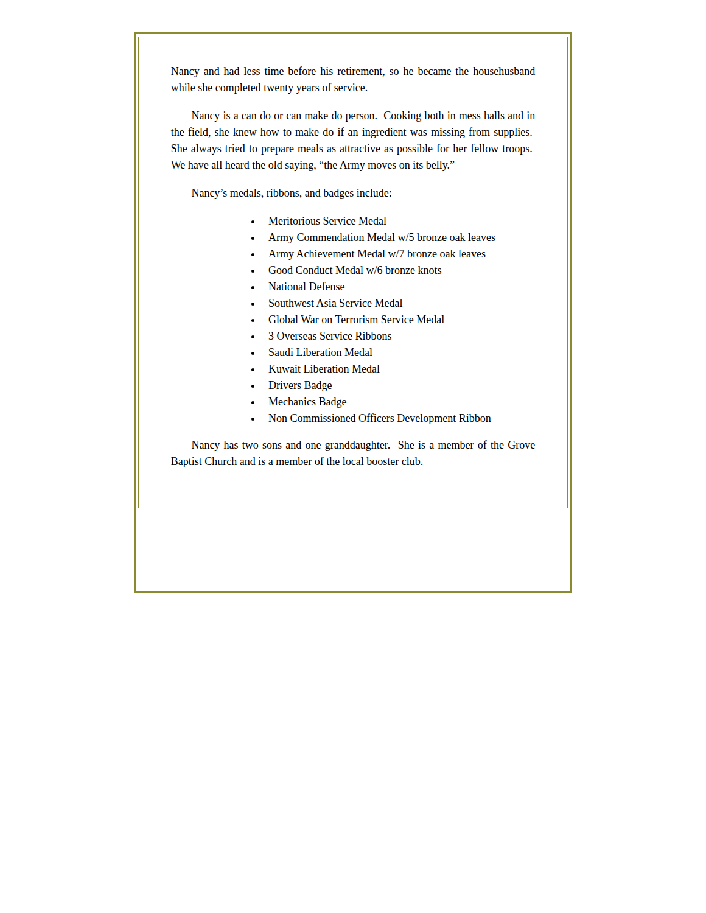Nancy and had less time before his retirement, so he became the househusband while she completed twenty years of service.
Nancy is a can do or can make do person. Cooking both in mess halls and in the field, she knew how to make do if an ingredient was missing from supplies. She always tried to prepare meals as attractive as possible for her fellow troops. We have all heard the old saying, “the Army moves on its belly.”
Nancy’s medals, ribbons, and badges include:
Meritorious Service Medal
Army Commendation Medal w/5 bronze oak leaves
Army Achievement Medal w/7 bronze oak leaves
Good Conduct Medal w/6 bronze knots
National Defense
Southwest Asia Service Medal
Global War on Terrorism Service Medal
3 Overseas Service Ribbons
Saudi Liberation Medal
Kuwait Liberation Medal
Drivers Badge
Mechanics Badge
Non Commissioned Officers Development Ribbon
Nancy has two sons and one granddaughter. She is a member of the Grove Baptist Church and is a member of the local booster club.